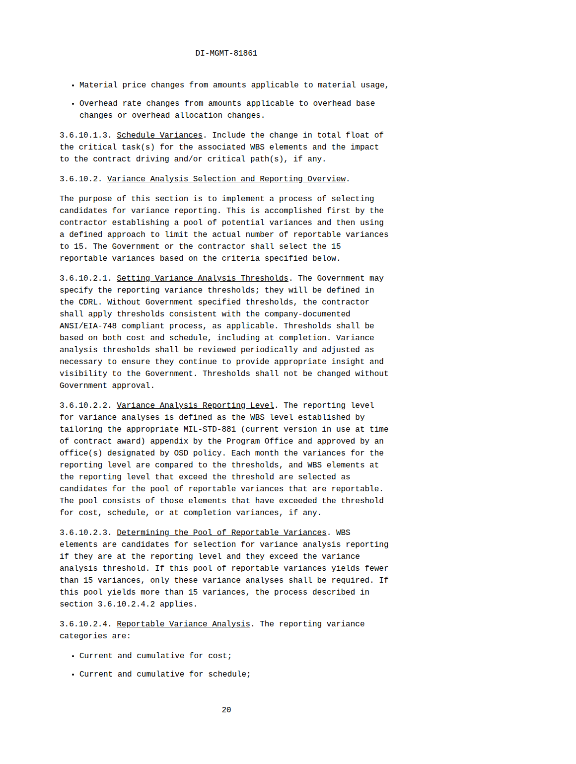DI-MGMT-81861
Material price changes from amounts applicable to material usage,
Overhead rate changes from amounts applicable to overhead base changes or overhead allocation changes.
3.6.10.1.3. Schedule Variances. Include the change in total float of the critical task(s) for the associated WBS elements and the impact to the contract driving and/or critical path(s), if any.
3.6.10.2. Variance Analysis Selection and Reporting Overview.
The purpose of this section is to implement a process of selecting candidates for variance reporting. This is accomplished first by the contractor establishing a pool of potential variances and then using a defined approach to limit the actual number of reportable variances to 15. The Government or the contractor shall select the 15 reportable variances based on the criteria specified below.
3.6.10.2.1. Setting Variance Analysis Thresholds. The Government may specify the reporting variance thresholds; they will be defined in the CDRL. Without Government specified thresholds, the contractor shall apply thresholds consistent with the company-documented ANSI/EIA-748 compliant process, as applicable. Thresholds shall be based on both cost and schedule, including at completion. Variance analysis thresholds shall be reviewed periodically and adjusted as necessary to ensure they continue to provide appropriate insight and visibility to the Government. Thresholds shall not be changed without Government approval.
3.6.10.2.2. Variance Analysis Reporting Level. The reporting level for variance analyses is defined as the WBS level established by tailoring the appropriate MIL-STD-881 (current version in use at time of contract award) appendix by the Program Office and approved by an office(s) designated by OSD policy. Each month the variances for the reporting level are compared to the thresholds, and WBS elements at the reporting level that exceed the threshold are selected as candidates for the pool of reportable variances that are reportable. The pool consists of those elements that have exceeded the threshold for cost, schedule, or at completion variances, if any.
3.6.10.2.3. Determining the Pool of Reportable Variances. WBS elements are candidates for selection for variance analysis reporting if they are at the reporting level and they exceed the variance analysis threshold. If this pool of reportable variances yields fewer than 15 variances, only these variance analyses shall be required. If this pool yields more than 15 variances, the process described in section 3.6.10.2.4.2 applies.
3.6.10.2.4. Reportable Variance Analysis. The reporting variance categories are:
Current and cumulative for cost;
Current and cumulative for schedule;
20